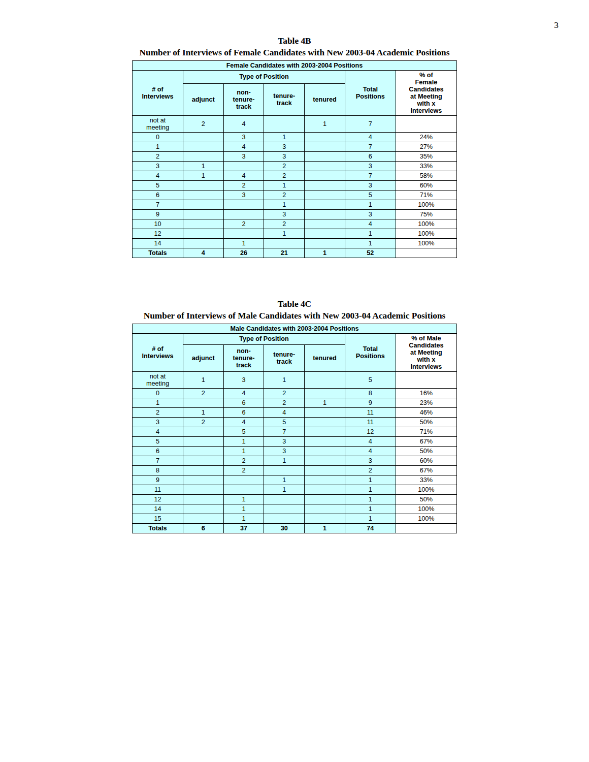3
Table 4B
Number of Interviews of Female Candidates with New 2003-04 Academic Positions
| Female Candidates with 2003-2004 Positions |
| --- |
| # of Interviews | Type of Position | Total Positions | % of Female Candidates at Meeting with x Interviews |
| adjunct | non- tenure- track | tenure- track | tenured |
| not at meeting | 2 | 4 | | 1 | 7 | |
| 0 | | 3 | 1 | | 4 | 24% |
| 1 | | 4 | 3 | | 7 | 27% |
| 2 | | 3 | 3 | | 6 | 35% |
| 3 | 1 | | 2 | | 3 | 33% |
| 4 | 1 | 4 | 2 | | 7 | 58% |
| 5 | | 2 | 1 | | 3 | 60% |
| 6 | | 3 | 2 | | 5 | 71% |
| 7 | | | 1 | | 1 | 100% |
| 9 | | | 3 | | 3 | 75% |
| 10 | | 2 | 2 | | 4 | 100% |
| 12 | | | 1 | | 1 | 100% |
| 14 | | 1 | | | 1 | 100% |
| Totals | 4 | 26 | 21 | 1 | 52 | |
Table 4C
Number of Interviews of Male Candidates with New 2003-04 Academic Positions
| Male Candidates with 2003-2004 Positions |
| --- |
| # of Interviews | Type of Position | Total Positions | % of Male Candidates at Meeting with x Interviews |
| adjunct | non- tenure- track | tenure- track | tenured |
| not at meeting | 1 | 3 | 1 | | 5 | |
| 0 | 2 | 4 | 2 | | 8 | 16% |
| 1 | | 6 | 2 | 1 | 9 | 23% |
| 2 | 1 | 6 | 4 | | 11 | 46% |
| 3 | 2 | 4 | 5 | | 11 | 50% |
| 4 | | 5 | 7 | | 12 | 71% |
| 5 | | 1 | 3 | | 4 | 67% |
| 6 | | 1 | 3 | | 4 | 50% |
| 7 | | 2 | 1 | | 3 | 60% |
| 8 | | 2 | | | 2 | 67% |
| 9 | | | 1 | | 1 | 33% |
| 11 | | | 1 | | 1 | 100% |
| 12 | | 1 | | | 1 | 50% |
| 14 | | 1 | | | 1 | 100% |
| 15 | | 1 | | | 1 | 100% |
| Totals | 6 | 37 | 30 | 1 | 74 | |